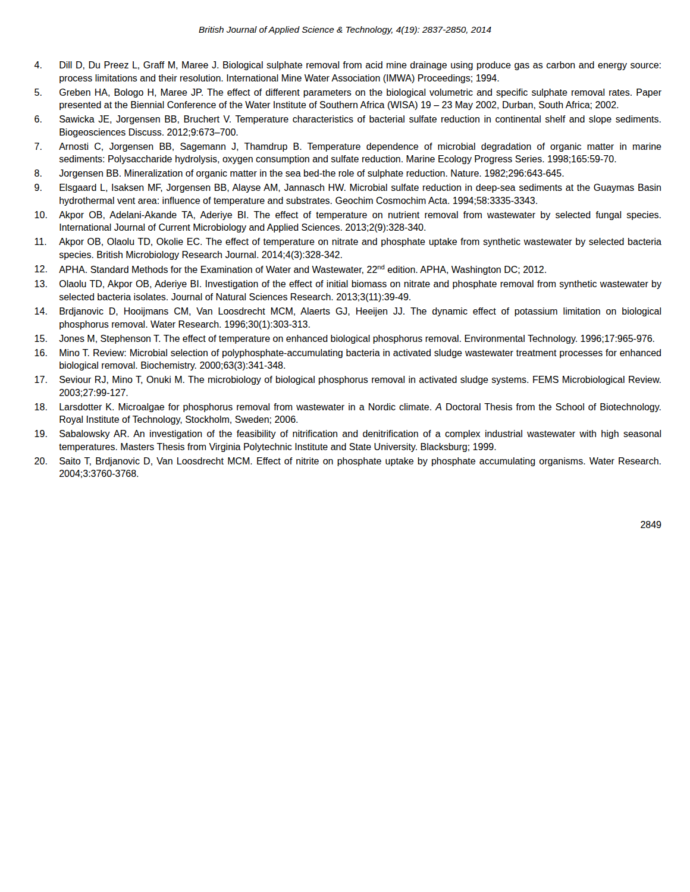British Journal of Applied Science & Technology, 4(19): 2837-2850, 2014
4. Dill D, Du Preez L, Graff M, Maree J. Biological sulphate removal from acid mine drainage using produce gas as carbon and energy source: process limitations and their resolution. International Mine Water Association (IMWA) Proceedings; 1994.
5. Greben HA, Bologo H, Maree JP. The effect of different parameters on the biological volumetric and specific sulphate removal rates. Paper presented at the Biennial Conference of the Water Institute of Southern Africa (WISA) 19 – 23 May 2002, Durban, South Africa; 2002.
6. Sawicka JE, Jorgensen BB, Bruchert V. Temperature characteristics of bacterial sulfate reduction in continental shelf and slope sediments. Biogeosciences Discuss. 2012;9:673–700.
7. Arnosti C, Jorgensen BB, Sagemann J, Thamdrup B. Temperature dependence of microbial degradation of organic matter in marine sediments: Polysaccharide hydrolysis, oxygen consumption and sulfate reduction. Marine Ecology Progress Series. 1998;165:59-70.
8. Jorgensen BB. Mineralization of organic matter in the sea bed-the role of sulphate reduction. Nature. 1982;296:643-645.
9. Elsgaard L, Isaksen MF, Jorgensen BB, Alayse AM, Jannasch HW. Microbial sulfate reduction in deep-sea sediments at the Guaymas Basin hydrothermal vent area: influence of temperature and substrates. Geochim Cosmochim Acta. 1994;58:3335-3343.
10. Akpor OB, Adelani-Akande TA, Aderiye BI. The effect of temperature on nutrient removal from wastewater by selected fungal species. International Journal of Current Microbiology and Applied Sciences. 2013;2(9):328-340.
11. Akpor OB, Olaolu TD, Okolie EC. The effect of temperature on nitrate and phosphate uptake from synthetic wastewater by selected bacteria species. British Microbiology Research Journal. 2014;4(3):328-342.
12. APHA. Standard Methods for the Examination of Water and Wastewater, 22nd edition. APHA, Washington DC; 2012.
13. Olaolu TD, Akpor OB, Aderiye BI. Investigation of the effect of initial biomass on nitrate and phosphate removal from synthetic wastewater by selected bacteria isolates. Journal of Natural Sciences Research. 2013;3(11):39-49.
14. Brdjanovic D, Hooijmans CM, Van Loosdrecht MCM, Alaerts GJ, Heeijen JJ. The dynamic effect of potassium limitation on biological phosphorus removal. Water Research. 1996;30(1):303-313.
15. Jones M, Stephenson T. The effect of temperature on enhanced biological phosphorus removal. Environmental Technology. 1996;17:965-976.
16. Mino T. Review: Microbial selection of polyphosphate-accumulating bacteria in activated sludge wastewater treatment processes for enhanced biological removal. Biochemistry. 2000;63(3):341-348.
17. Seviour RJ, Mino T, Onuki M. The microbiology of biological phosphorus removal in activated sludge systems. FEMS Microbiological Review. 2003;27:99-127.
18. Larsdotter K. Microalgae for phosphorus removal from wastewater in a Nordic climate. A Doctoral Thesis from the School of Biotechnology. Royal Institute of Technology, Stockholm, Sweden; 2006.
19. Sabalowsky AR. An investigation of the feasibility of nitrification and denitrification of a complex industrial wastewater with high seasonal temperatures. Masters Thesis from Virginia Polytechnic Institute and State University. Blacksburg; 1999.
20. Saito T, Brdjanovic D, Van Loosdrecht MCM. Effect of nitrite on phosphate uptake by phosphate accumulating organisms. Water Research. 2004;3:3760-3768.
2849